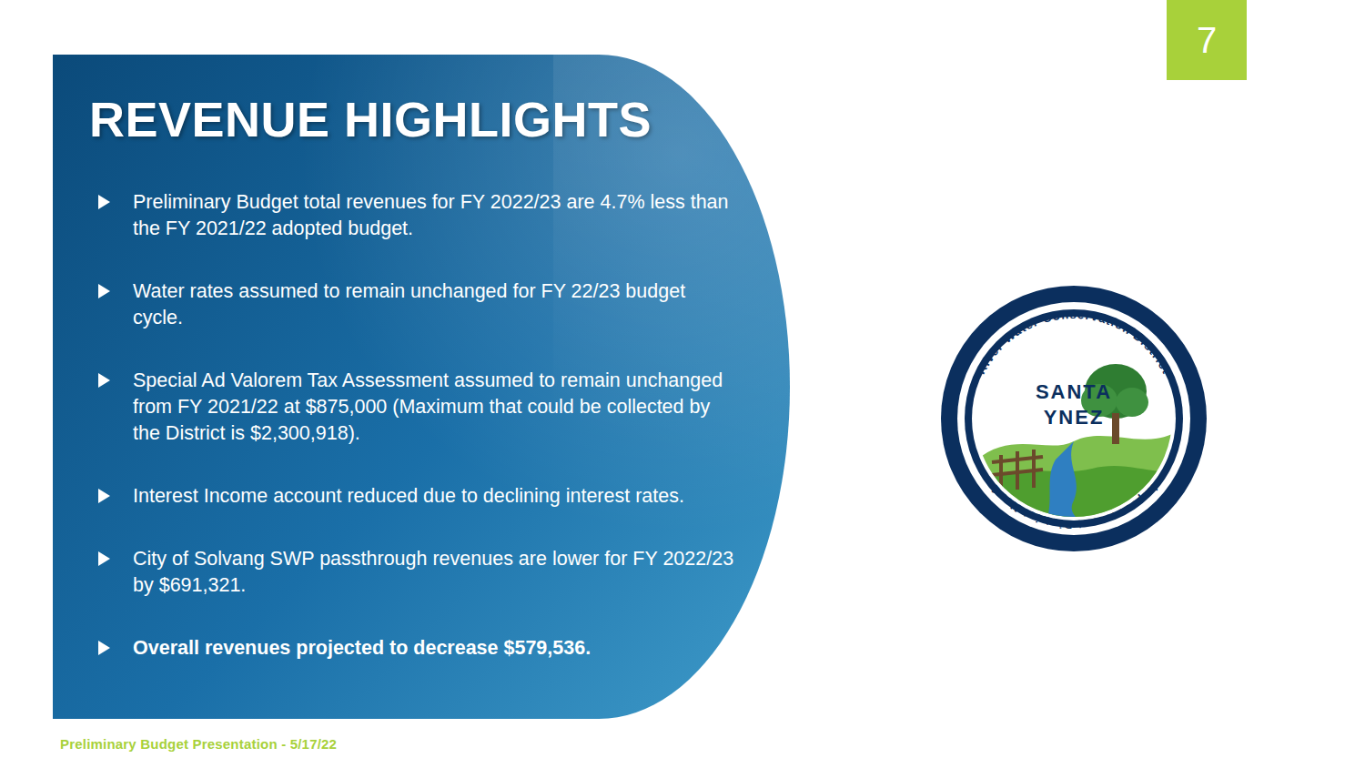7
REVENUE HIGHLIGHTS
Preliminary Budget total revenues for FY 2022/23 are 4.7% less than the FY 2021/22 adopted budget.
Water rates assumed to remain unchanged for FY 22/23 budget cycle.
Special Ad Valorem Tax Assessment assumed to remain unchanged from FY 2021/22 at $875,000 (Maximum that could be collected by the District is $2,300,918).
Interest Income account reduced due to declining interest rates.
City of Solvang SWP passthrough revenues are lower for FY 2022/23 by $691,321.
Overall revenues projected to decrease $579,536.
River Water Conservation District Improvement District No. 1 SANTA YNEZ
Preliminary Budget Presentation - 5/17/22